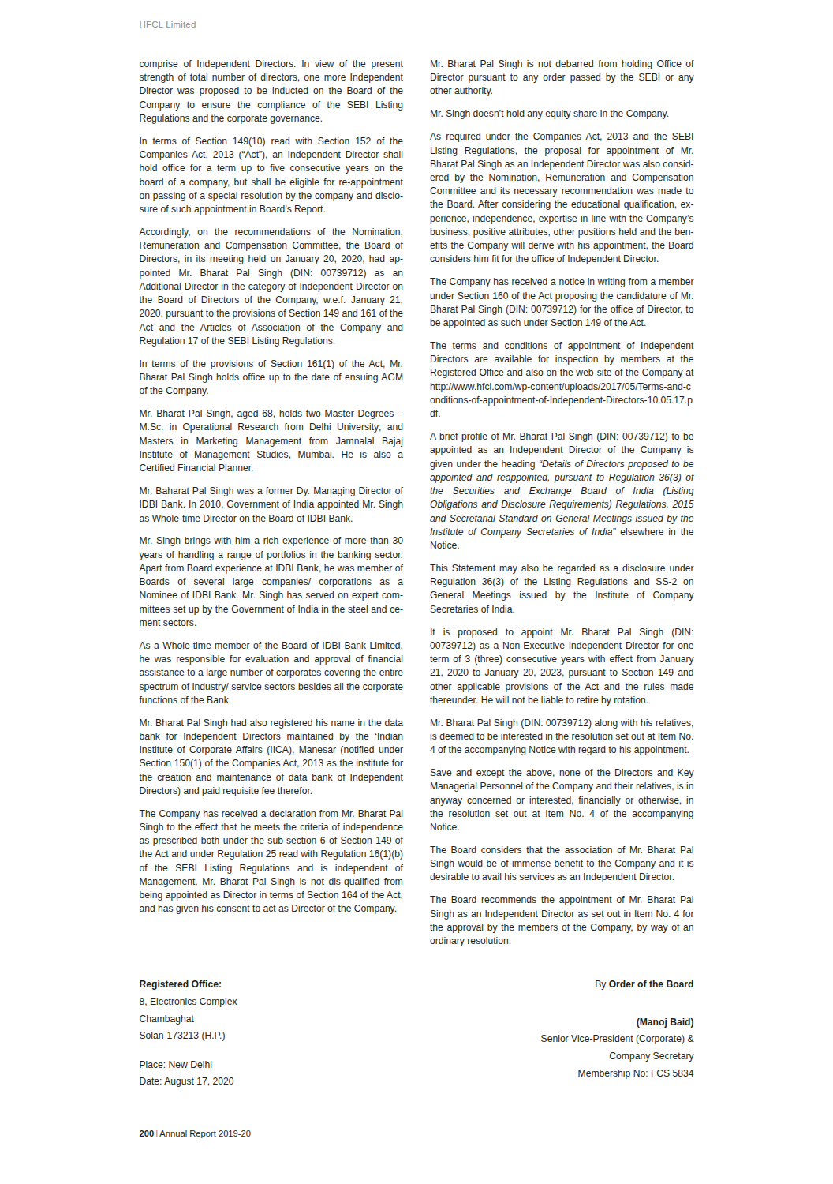HFCL Limited
comprise of Independent Directors. In view of the present strength of total number of directors, one more Independent Director was proposed to be inducted on the Board of the Company to ensure the compliance of the SEBI Listing Regulations and the corporate governance.
In terms of Section 149(10) read with Section 152 of the Companies Act, 2013 (“Act”), an Independent Director shall hold office for a term up to five consecutive years on the board of a company, but shall be eligible for re-appointment on passing of a special resolution by the company and disclosure of such appointment in Board’s Report.
Accordingly, on the recommendations of the Nomination, Remuneration and Compensation Committee, the Board of Directors, in its meeting held on January 20, 2020, had appointed Mr. Bharat Pal Singh (DIN: 00739712) as an Additional Director in the category of Independent Director on the Board of Directors of the Company, w.e.f. January 21, 2020, pursuant to the provisions of Section 149 and 161 of the Act and the Articles of Association of the Company and Regulation 17 of the SEBI Listing Regulations.
In terms of the provisions of Section 161(1) of the Act, Mr. Bharat Pal Singh holds office up to the date of ensuing AGM of the Company.
Mr. Bharat Pal Singh, aged 68, holds two Master Degrees – M.Sc. in Operational Research from Delhi University; and Masters in Marketing Management from Jamnalal Bajaj Institute of Management Studies, Mumbai. He is also a Certified Financial Planner.
Mr. Baharat Pal Singh was a former Dy. Managing Director of IDBI Bank. In 2010, Government of India appointed Mr. Singh as Whole-time Director on the Board of IDBI Bank.
Mr. Singh brings with him a rich experience of more than 30 years of handling a range of portfolios in the banking sector. Apart from Board experience at IDBI Bank, he was member of Boards of several large companies/ corporations as a Nominee of IDBI Bank. Mr. Singh has served on expert committees set up by the Government of India in the steel and cement sectors.
As a Whole-time member of the Board of IDBI Bank Limited, he was responsible for evaluation and approval of financial assistance to a large number of corporates covering the entire spectrum of industry/ service sectors besides all the corporate functions of the Bank.
Mr. Bharat Pal Singh had also registered his name in the data bank for Independent Directors maintained by the ‘Indian Institute of Corporate Affairs (IICA), Manesar (notified under Section 150(1) of the Companies Act, 2013 as the institute for the creation and maintenance of data bank of Independent Directors) and paid requisite fee therefor.
The Company has received a declaration from Mr. Bharat Pal Singh to the effect that he meets the criteria of independence as prescribed both under the sub-section 6 of Section 149 of the Act and under Regulation 25 read with Regulation 16(1)(b) of the SEBI Listing Regulations and is independent of Management. Mr. Bharat Pal Singh is not dis-qualified from being appointed as Director in terms of Section 164 of the Act, and has given his consent to act as Director of the Company.
Mr. Bharat Pal Singh is not debarred from holding Office of Director pursuant to any order passed by the SEBI or any other authority.
Mr. Singh doesn’t hold any equity share in the Company.
As required under the Companies Act, 2013 and the SEBI Listing Regulations, the proposal for appointment of Mr. Bharat Pal Singh as an Independent Director was also considered by the Nomination, Remuneration and Compensation Committee and its necessary recommendation was made to the Board. After considering the educational qualification, experience, independence, expertise in line with the Company’s business, positive attributes, other positions held and the benefits the Company will derive with his appointment, the Board considers him fit for the office of Independent Director.
The Company has received a notice in writing from a member under Section 160 of the Act proposing the candidature of Mr. Bharat Pal Singh (DIN: 00739712) for the office of Director, to be appointed as such under Section 149 of the Act.
The terms and conditions of appointment of Independent Directors are available for inspection by members at the Registered Office and also on the web-site of the Company at http://www.hfcl.com/wp-content/uploads/2017/05/Terms-and-conditions-of-appointment-of-Independent-Directors-10.05.17.pdf.
A brief profile of Mr. Bharat Pal Singh (DIN: 00739712) to be appointed as an Independent Director of the Company is given under the heading “Details of Directors proposed to be appointed and reappointed, pursuant to Regulation 36(3) of the Securities and Exchange Board of India (Listing Obligations and Disclosure Requirements) Regulations, 2015 and Secretarial Standard on General Meetings issued by the Institute of Company Secretaries of India” elsewhere in the Notice.
This Statement may also be regarded as a disclosure under Regulation 36(3) of the Listing Regulations and SS-2 on General Meetings issued by the Institute of Company Secretaries of India.
It is proposed to appoint Mr. Bharat Pal Singh (DIN: 00739712) as a Non-Executive Independent Director for one term of 3 (three) consecutive years with effect from January 21, 2020 to January 20, 2023, pursuant to Section 149 and other applicable provisions of the Act and the rules made thereunder. He will not be liable to retire by rotation.
Mr. Bharat Pal Singh (DIN: 00739712) along with his relatives, is deemed to be interested in the resolution set out at Item No. 4 of the accompanying Notice with regard to his appointment.
Save and except the above, none of the Directors and Key Managerial Personnel of the Company and their relatives, is in anyway concerned or interested, financially or otherwise, in the resolution set out at Item No. 4 of the accompanying Notice.
The Board considers that the association of Mr. Bharat Pal Singh would be of immense benefit to the Company and it is desirable to avail his services as an Independent Director.
The Board recommends the appointment of Mr. Bharat Pal Singh as an Independent Director as set out in Item No. 4 for the approval by the members of the Company, by way of an ordinary resolution.
Registered Office:
8, Electronics Complex
Chambaghat
Solan-173213 (H.P.)
Place: New Delhi
Date: August 17, 2020
By Order of the Board
(Manoj Baid)
Senior Vice-President (Corporate) &
Company Secretary
Membership No: FCS 5834
200 IAnnual Report 2019-20